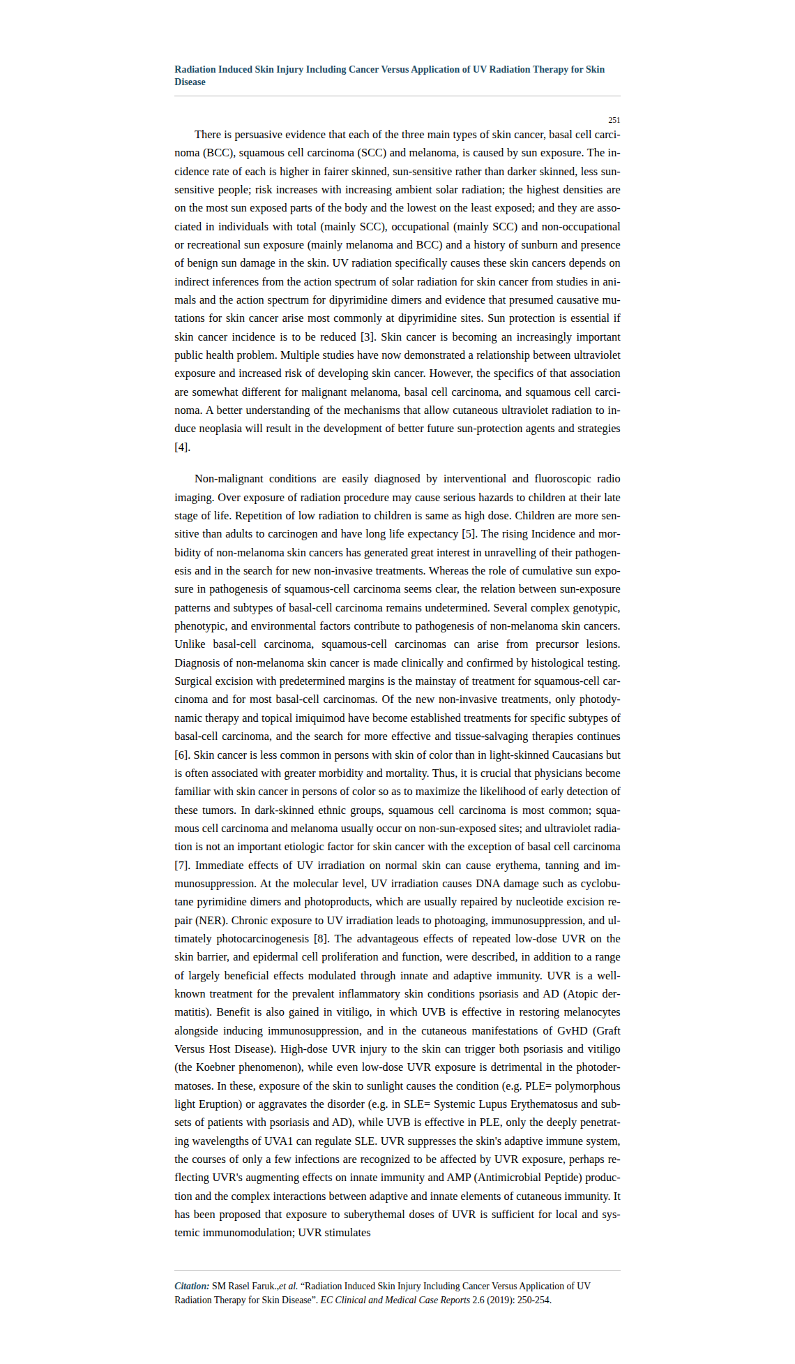Radiation Induced Skin Injury Including Cancer Versus Application of UV Radiation Therapy for Skin Disease
251
There is persuasive evidence that each of the three main types of skin cancer, basal cell carcinoma (BCC), squamous cell carcinoma (SCC) and melanoma, is caused by sun exposure. The incidence rate of each is higher in fairer skinned, sun-sensitive rather than darker skinned, less sun-sensitive people; risk increases with increasing ambient solar radiation; the highest densities are on the most sun exposed parts of the body and the lowest on the least exposed; and they are associated in individuals with total (mainly SCC), occupational (mainly SCC) and non-occupational or recreational sun exposure (mainly melanoma and BCC) and a history of sunburn and presence of benign sun damage in the skin. UV radiation specifically causes these skin cancers depends on indirect inferences from the action spectrum of solar radiation for skin cancer from studies in animals and the action spectrum for dipyrimidine dimers and evidence that presumed causative mutations for skin cancer arise most commonly at dipyrimidine sites. Sun protection is essential if skin cancer incidence is to be reduced [3]. Skin cancer is becoming an increasingly important public health problem. Multiple studies have now demonstrated a relationship between ultraviolet exposure and increased risk of developing skin cancer. However, the specifics of that association are somewhat different for malignant melanoma, basal cell carcinoma, and squamous cell carcinoma. A better understanding of the mechanisms that allow cutaneous ultraviolet radiation to induce neoplasia will result in the development of better future sun-protection agents and strategies [4].
Non-malignant conditions are easily diagnosed by interventional and fluoroscopic radio imaging. Over exposure of radiation procedure may cause serious hazards to children at their late stage of life. Repetition of low radiation to children is same as high dose. Children are more sensitive than adults to carcinogen and have long life expectancy [5]. The rising Incidence and morbidity of non-melanoma skin cancers has generated great interest in unravelling of their pathogenesis and in the search for new non-invasive treatments. Whereas the role of cumulative sun exposure in pathogenesis of squamous-cell carcinoma seems clear, the relation between sun-exposure patterns and subtypes of basal-cell carcinoma remains undetermined. Several complex genotypic, phenotypic, and environmental factors contribute to pathogenesis of non-melanoma skin cancers. Unlike basal-cell carcinoma, squamous-cell carcinomas can arise from precursor lesions. Diagnosis of non-melanoma skin cancer is made clinically and confirmed by histological testing. Surgical excision with predetermined margins is the mainstay of treatment for squamous-cell carcinoma and for most basal-cell carcinomas. Of the new non-invasive treatments, only photodynamic therapy and topical imiquimod have become established treatments for specific subtypes of basal-cell carcinoma, and the search for more effective and tissue-salvaging therapies continues [6]. Skin cancer is less common in persons with skin of color than in light-skinned Caucasians but is often associated with greater morbidity and mortality. Thus, it is crucial that physicians become familiar with skin cancer in persons of color so as to maximize the likelihood of early detection of these tumors. In dark-skinned ethnic groups, squamous cell carcinoma is most common; squamous cell carcinoma and melanoma usually occur on non-sun-exposed sites; and ultraviolet radiation is not an important etiologic factor for skin cancer with the exception of basal cell carcinoma [7]. Immediate effects of UV irradiation on normal skin can cause erythema, tanning and immunosuppression. At the molecular level, UV irradiation causes DNA damage such as cyclobutane pyrimidine dimers and photoproducts, which are usually repaired by nucleotide excision repair (NER). Chronic exposure to UV irradiation leads to photoaging, immunosuppression, and ultimately photocarcinogenesis [8]. The advantageous effects of repeated low-dose UVR on the skin barrier, and epidermal cell proliferation and function, were described, in addition to a range of largely beneficial effects modulated through innate and adaptive immunity. UVR is a well-known treatment for the prevalent inflammatory skin conditions psoriasis and AD (Atopic dermatitis). Benefit is also gained in vitiligo, in which UVB is effective in restoring melanocytes alongside inducing immunosuppression, and in the cutaneous manifestations of GvHD (Graft Versus Host Disease). High-dose UVR injury to the skin can trigger both psoriasis and vitiligo (the Koebner phenomenon), while even low-dose UVR exposure is detrimental in the photodermatoses. In these, exposure of the skin to sunlight causes the condition (e.g. PLE= polymorphous light Eruption) or aggravates the disorder (e.g. in SLE= Systemic Lupus Erythematosus and subsets of patients with psoriasis and AD), while UVB is effective in PLE, only the deeply penetrating wavelengths of UVA1 can regulate SLE. UVR suppresses the skin's adaptive immune system, the courses of only a few infections are recognized to be affected by UVR exposure, perhaps reflecting UVR's augmenting effects on innate immunity and AMP (Antimicrobial Peptide) production and the complex interactions between adaptive and innate elements of cutaneous immunity. It has been proposed that exposure to suberythemal doses of UVR is sufficient for local and systemic immunomodulation; UVR stimulates
Citation: SM Rasel Faruk.,et al. “Radiation Induced Skin Injury Including Cancer Versus Application of UV Radiation Therapy for Skin Disease”. EC Clinical and Medical Case Reports 2.6 (2019): 250-254.